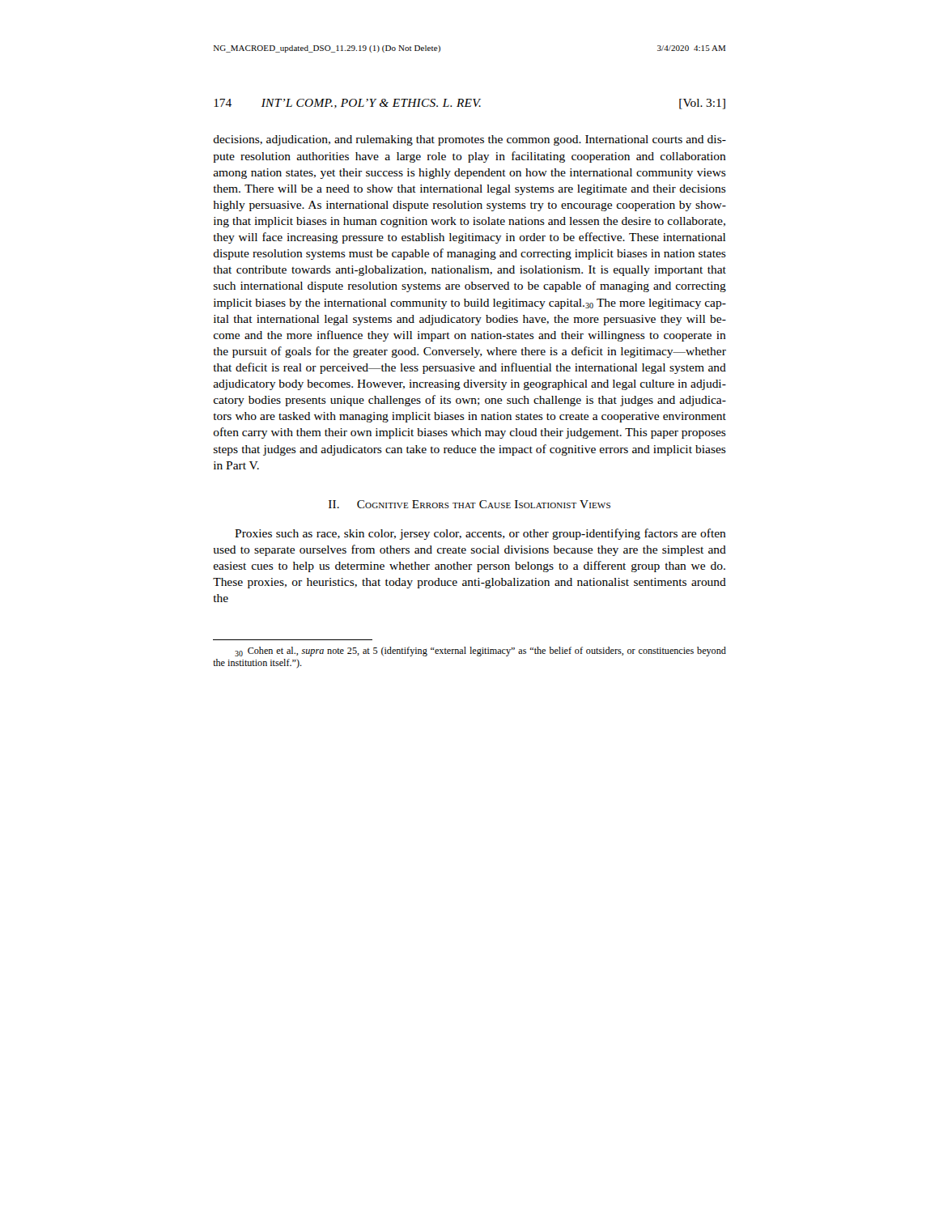NG_MACROED_updated_DSO_11.29.19 (1) (Do Not Delete) 3/4/2020 4:15 AM
174 INT’L COMP., POL’Y & ETHICS. L. REV. [Vol. 3:1]
decisions, adjudication, and rulemaking that promotes the common good. International courts and dispute resolution authorities have a large role to play in facilitating cooperation and collaboration among nation states, yet their success is highly dependent on how the international community views them. There will be a need to show that international legal systems are legitimate and their decisions highly persuasive. As international dispute resolution systems try to encourage cooperation by showing that implicit biases in human cognition work to isolate nations and lessen the desire to collaborate, they will face increasing pressure to establish legitimacy in order to be effective. These international dispute resolution systems must be capable of managing and correcting implicit biases in nation states that contribute towards anti-globalization, nationalism, and isolationism. It is equally important that such international dispute resolution systems are observed to be capable of managing and correcting implicit biases by the international community to build legitimacy capital.30 The more legitimacy capital that international legal systems and adjudicatory bodies have, the more persuasive they will become and the more influence they will impart on nation-states and their willingness to cooperate in the pursuit of goals for the greater good. Conversely, where there is a deficit in legitimacy—whether that deficit is real or perceived—the less persuasive and influential the international legal system and adjudicatory body becomes. However, increasing diversity in geographical and legal culture in adjudicatory bodies presents unique challenges of its own; one such challenge is that judges and adjudicators who are tasked with managing implicit biases in nation states to create a cooperative environment often carry with them their own implicit biases which may cloud their judgement. This paper proposes steps that judges and adjudicators can take to reduce the impact of cognitive errors and implicit biases in Part V.
II. Cognitive Errors that Cause Isolationist Views
Proxies such as race, skin color, jersey color, accents, or other group-identifying factors are often used to separate ourselves from others and create social divisions because they are the simplest and easiest cues to help us determine whether another person belongs to a different group than we do. These proxies, or heuristics, that today produce anti-globalization and nationalist sentiments around the
30 Cohen et al., supra note 25, at 5 (identifying “external legitimacy” as “the belief of outsiders, or constituencies beyond the institution itself.”).